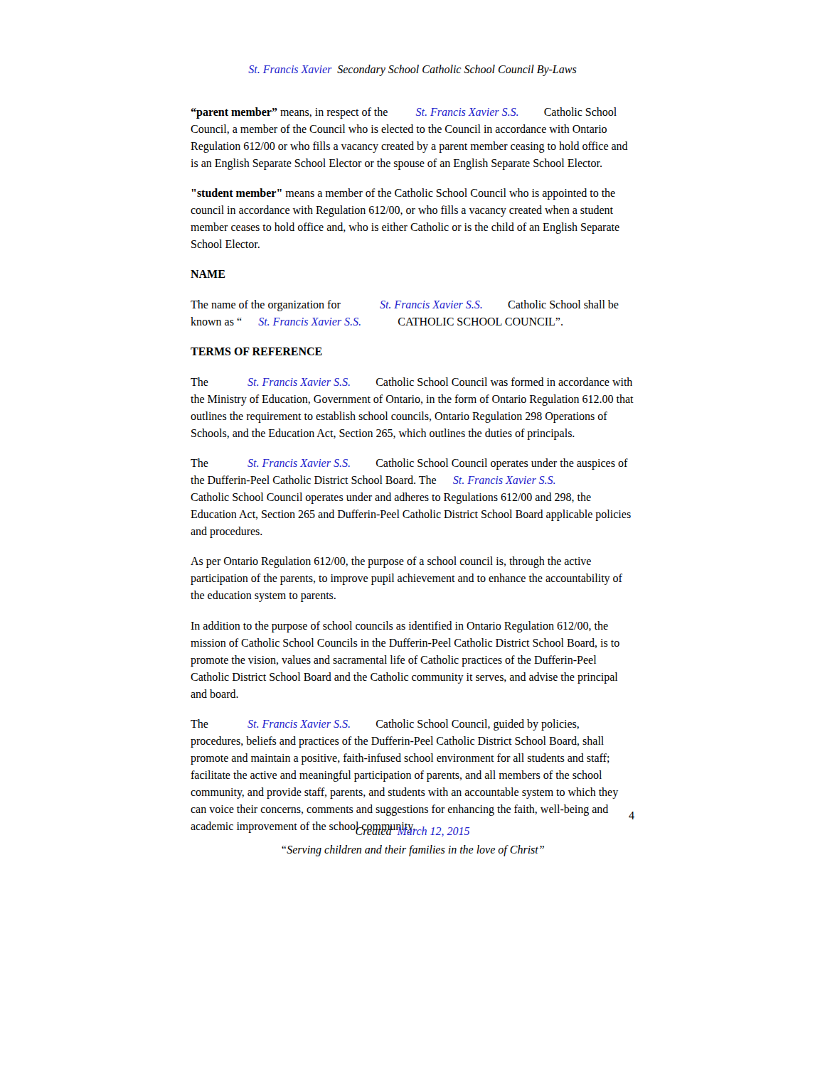St. Francis Xavier Secondary School Catholic School Council By-Laws
“parent member” means, in respect of the St. Francis Xavier S.S. Catholic School Council, a member of the Council who is elected to the Council in accordance with Ontario Regulation 612/00 or who fills a vacancy created by a parent member ceasing to hold office and is an English Separate School Elector or the spouse of an English Separate School Elector.
"student member" means a member of the Catholic School Council who is appointed to the council in accordance with Regulation 612/00, or who fills a vacancy created when a student member ceases to hold office and, who is either Catholic or is the child of an English Separate School Elector.
Name
The name of the organization for St. Francis Xavier S.S. Catholic School shall be known as “ St. Francis Xavier S.S. CATHOLIC SCHOOL COUNCIL”.
Terms of Reference
The St. Francis Xavier S.S. Catholic School Council was formed in accordance with the Ministry of Education, Government of Ontario, in the form of Ontario Regulation 612.00 that outlines the requirement to establish school councils, Ontario Regulation 298 Operations of Schools, and the Education Act, Section 265, which outlines the duties of principals.
The St. Francis Xavier S.S. Catholic School Council operates under the auspices of the Dufferin-Peel Catholic District School Board. The St. Francis Xavier S.S.
Catholic School Council operates under and adheres to Regulations 612/00 and 298, the Education Act, Section 265 and Dufferin-Peel Catholic District School Board applicable policies and procedures.
As per Ontario Regulation 612/00, the purpose of a school council is, through the active participation of the parents, to improve pupil achievement and to enhance the accountability of the education system to parents.
In addition to the purpose of school councils as identified in Ontario Regulation 612/00, the mission of Catholic School Councils in the Dufferin-Peel Catholic District School Board, is to promote the vision, values and sacramental life of Catholic practices of the Dufferin-Peel Catholic District School Board and the Catholic community it serves, and advise the principal and board.
The St. Francis Xavier S.S. Catholic School Council, guided by policies, procedures, beliefs and practices of the Dufferin-Peel Catholic District School Board, shall promote and maintain a positive, faith-infused school environment for all students and staff; facilitate the active and meaningful participation of parents, and all members of the school community, and provide staff, parents, and students with an accountable system to which they can voice their concerns, comments and suggestions for enhancing the faith, well-being and academic improvement of the school community.
4
Created March 12, 2015 “Serving children and their families in the love of Christ”